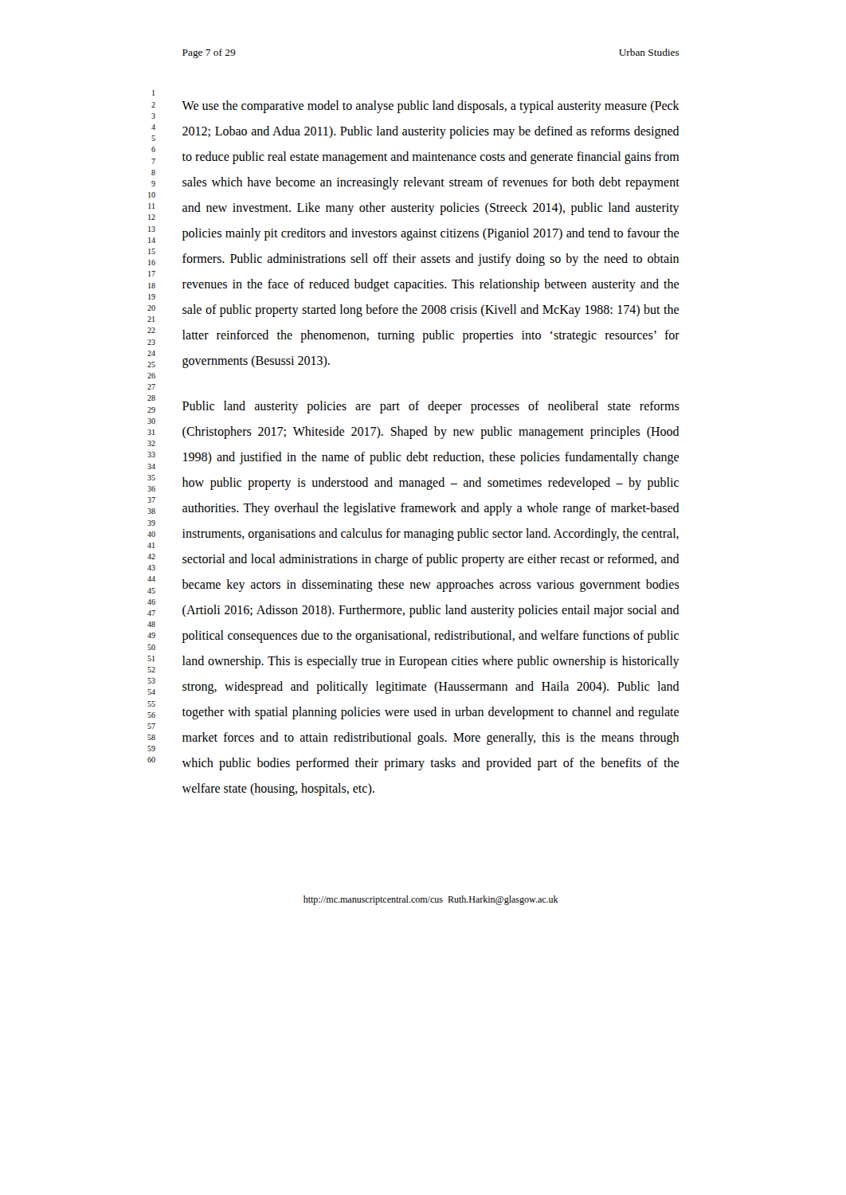Page 7 of 29 Urban Studies
1
2
3
4
5
6
7
8
9
10
11
12
13
14
15
16
17
18
19
20
21
22
23
24
25
26
27
28
29
30
31
32
33
34
35
36
37
38
39
40
41
42
43
44
45
46
47
48
49
50
51
52
53
54
55
56
57
58
59
60
We use the comparative model to analyse public land disposals, a typical austerity measure (Peck 2012; Lobao and Adua 2011). Public land austerity policies may be defined as reforms designed to reduce public real estate management and maintenance costs and generate financial gains from sales which have become an increasingly relevant stream of revenues for both debt repayment and new investment. Like many other austerity policies (Streeck 2014), public land austerity policies mainly pit creditors and investors against citizens (Piganiol 2017) and tend to favour the formers. Public administrations sell off their assets and justify doing so by the need to obtain revenues in the face of reduced budget capacities. This relationship between austerity and the sale of public property started long before the 2008 crisis (Kivell and McKay 1988: 174) but the latter reinforced the phenomenon, turning public properties into ‘strategic resources’ for governments (Besussi 2013).
Public land austerity policies are part of deeper processes of neoliberal state reforms (Christophers 2017; Whiteside 2017). Shaped by new public management principles (Hood 1998) and justified in the name of public debt reduction, these policies fundamentally change how public property is understood and managed – and sometimes redeveloped – by public authorities. They overhaul the legislative framework and apply a whole range of market-based instruments, organisations and calculus for managing public sector land. Accordingly, the central, sectorial and local administrations in charge of public property are either recast or reformed, and became key actors in disseminating these new approaches across various government bodies (Artioli 2016; Adisson 2018). Furthermore, public land austerity policies entail major social and political consequences due to the organisational, redistributional, and welfare functions of public land ownership. This is especially true in European cities where public ownership is historically strong, widespread and politically legitimate (Haussermann and Haila 2004). Public land together with spatial planning policies were used in urban development to channel and regulate market forces and to attain redistributional goals. More generally, this is the means through which public bodies performed their primary tasks and provided part of the benefits of the welfare state (housing, hospitals, etc).
http://mc.manuscriptcentral.com/cus Ruth.Harkin@glasgow.ac.uk